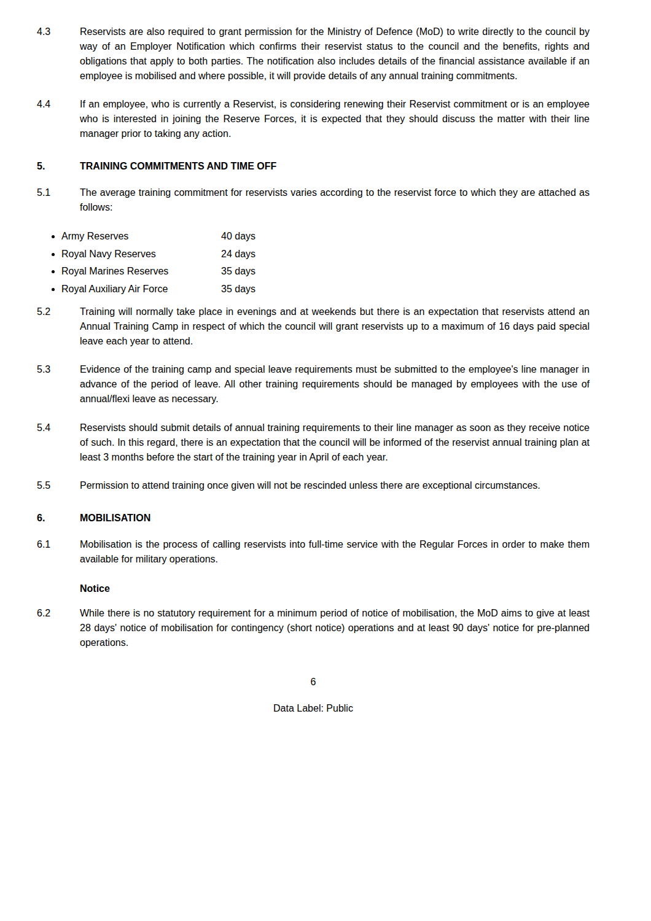4.3
Reservists are also required to grant permission for the Ministry of Defence (MoD) to write directly to the council by way of an Employer Notification which confirms their reservist status to the council and the benefits, rights and obligations that apply to both parties. The notification also includes details of the financial assistance available if an employee is mobilised and where possible, it will provide details of any annual training commitments.
4.4
If an employee, who is currently a Reservist, is considering renewing their Reservist commitment or is an employee who is interested in joining the Reserve Forces, it is expected that they should discuss the matter with their line manager prior to taking any action.
5. Training Commitments and Time Off
5.1
The average training commitment for reservists varies according to the reservist force to which they are attached as follows:
Army Reserves40 days
Royal Navy Reserves24 days
Royal Marines Reserves35 days
Royal Auxiliary Air Force35 days
5.2
Training will normally take place in evenings and at weekends but there is an expectation that reservists attend an Annual Training Camp in respect of which the council will grant reservists up to a maximum of 16 days paid special leave each year to attend.
5.3
Evidence of the training camp and special leave requirements must be submitted to the employee's line manager in advance of the period of leave. All other training requirements should be managed by employees with the use of annual/flexi leave as necessary.
5.4
Reservists should submit details of annual training requirements to their line manager as soon as they receive notice of such. In this regard, there is an expectation that the council will be informed of the reservist annual training plan at least 3 months before the start of the training year in April of each year.
5.5
Permission to attend training once given will not be rescinded unless there are exceptional circumstances.
6. Mobilisation
6.1
Mobilisation is the process of calling reservists into full-time service with the Regular Forces in order to make them available for military operations.
Notice
6.2
While there is no statutory requirement for a minimum period of notice of mobilisation, the MoD aims to give at least 28 days' notice of mobilisation for contingency (short notice) operations and at least 90 days' notice for pre-planned operations.
6
Data Label: Public